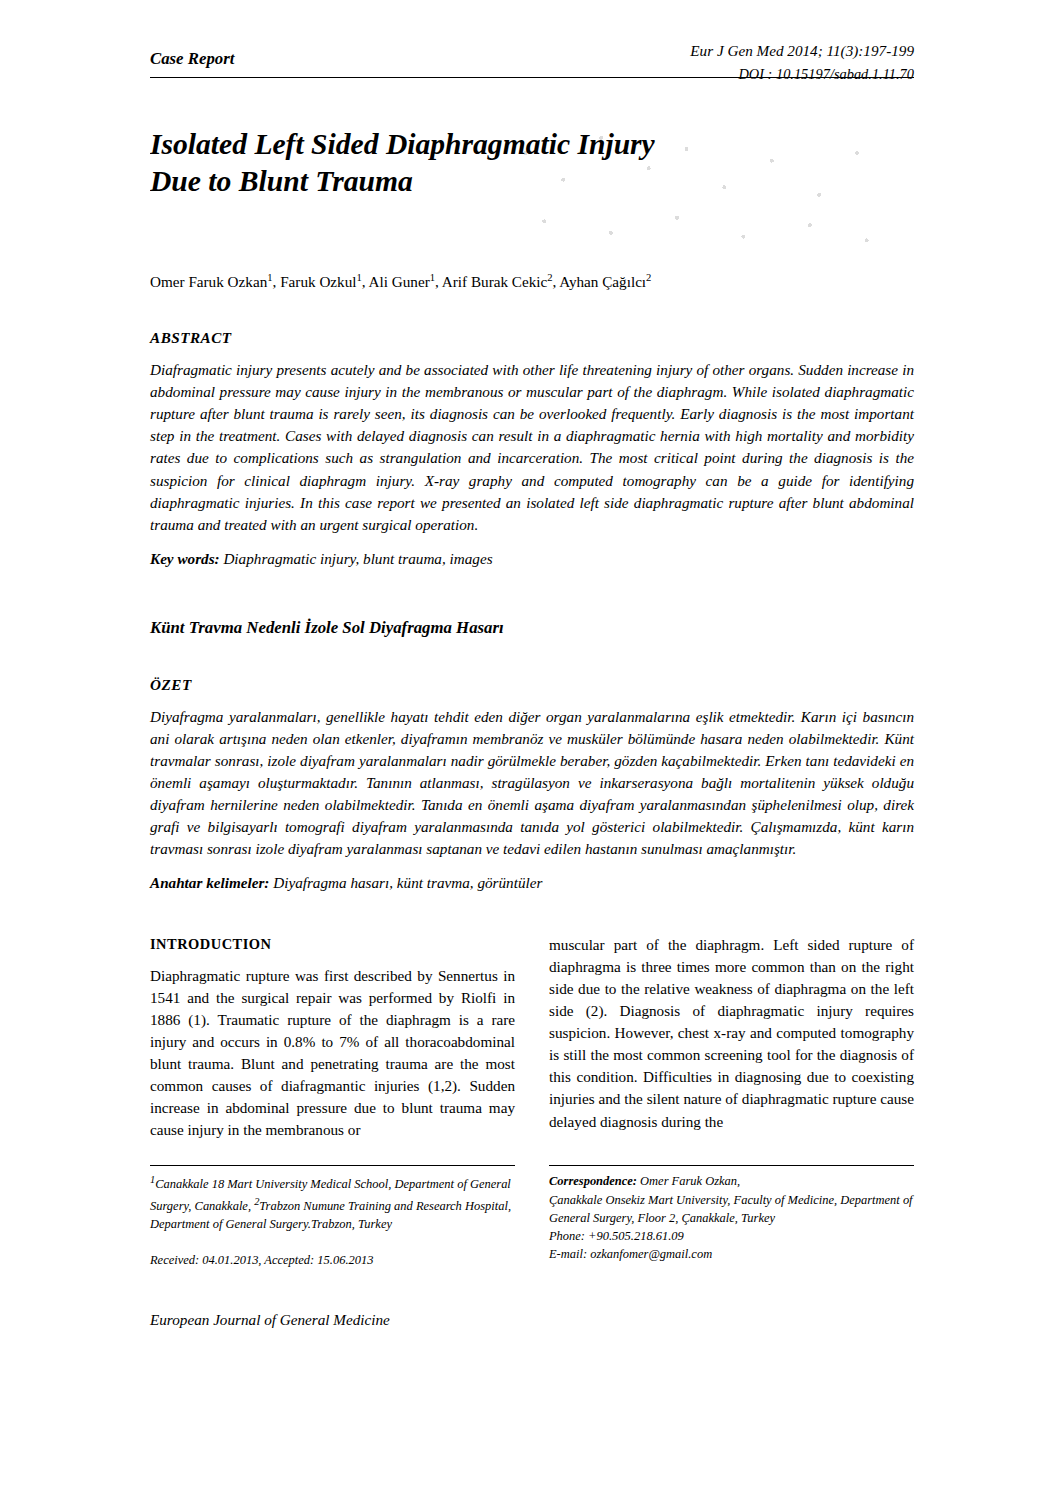Eur J Gen Med 2014; 11(3):197-199
DOI : 10.15197/sabad.1.11.70
Case Report
Isolated Left Sided Diaphragmatic Injury
Due to Blunt Trauma
Omer Faruk Ozkan1, Faruk Ozkul1, Ali Guner1, Arif Burak Cekic2, Ayhan Çağılcı2
ABSTRACT
Diafragmatic injury presents acutely and be associated with other life threatening injury of other organs. Sudden increase in abdominal pressure may cause injury in the membranous or muscular part of the diaphragm. While isolated diaphragmatic rupture after blunt trauma is rarely seen, its diagnosis can be overlooked frequently. Early diagnosis is the most important step in the treatment. Cases with delayed diagnosis can result in a diaphragmatic hernia with high mortality and morbidity rates due to complications such as strangulation and incarceration. The most critical point during the diagnosis is the suspicion for clinical diaphragm injury. X-ray graphy and computed tomography can be a guide for identifying diaphragmatic injuries. In this case report we presented an isolated left side diaphragmatic rupture after blunt abdominal trauma and treated with an urgent surgical operation.
Key words: Diaphragmatic injury, blunt trauma, images
Künt Travma Nedenli İzole Sol Diyafragma Hasarı
ÖZET
Diyafragma yaralanmaları, genellikle hayatı tehdit eden diğer organ yaralanmalarına eşlik etmektedir. Karın içi basıncın ani olarak artışına neden olan etkenler, diyaframın membranöz ve musküler bölümünde hasara neden olabilmektedir. Künt travmalar sonrası, izole diyafram yaralanmaları nadir görülmekle beraber, gözden kaçabilmektedir. Erken tanı tedavideki en önemli aşamayı oluşturmaktadır. Tanının atlanması, stragülasyon ve inkarserasyona bağlı mortalitenin yüksek olduğu diyafram hernilerine neden olabilmektedir. Tanıda en önemli aşama diyafram yaralanmasından şüphelenilmesi olup, direk grafi ve bilgisayarlı tomografi diyafram yaralanmasında tanıda yol gösterici olabilmektedir. Çalışmamızda, künt karın travması sonrası izole diyafram yaralanması saptanan ve tedavi edilen hastanın sunulması amaçlanmıştır.
Anahtar kelimeler: Diyafragma hasarı, künt travma, görüntüler
INTRODUCTION
Diaphragmatic rupture was first described by Sennertus in 1541 and the surgical repair was performed by Riolfi in 1886 (1). Traumatic rupture of the diaphragm is a rare injury and occurs in 0.8% to 7% of all thoracoabdominal blunt trauma. Blunt and penetrating trauma are the most common causes of diafragmantic injuries (1,2). Sudden increase in abdominal pressure due to blunt trauma may cause injury in the membranous or
muscular part of the diaphragm. Left sided rupture of diaphragma is three times more common than on the right side due to the relative weakness of diaphragma on the left side (2). Diagnosis of diaphragmatic injury requires suspicion. However, chest x-ray and computed tomography is still the most common screening tool for the diagnosis of this condition. Difficulties in diagnosing due to coexisting injuries and the silent nature of diaphragmatic rupture cause delayed diagnosis during the
1Canakkale 18 Mart University Medical School, Department of General Surgery, Canakkale, 2Trabzon Numune Training and Research Hospital, Department of General Surgery.Trabzon, Turkey
Received: 04.01.2013, Accepted: 15.06.2013
Correspondence: Omer Faruk Ozkan,
Çanakkale Onsekiz Mart University, Faculty of Medicine, Department of General Surgery, Floor 2, Çanakkale, Turkey
Phone: +90.505.218.61.09
E-mail: ozkanfomer@gmail.com
European Journal of General Medicine